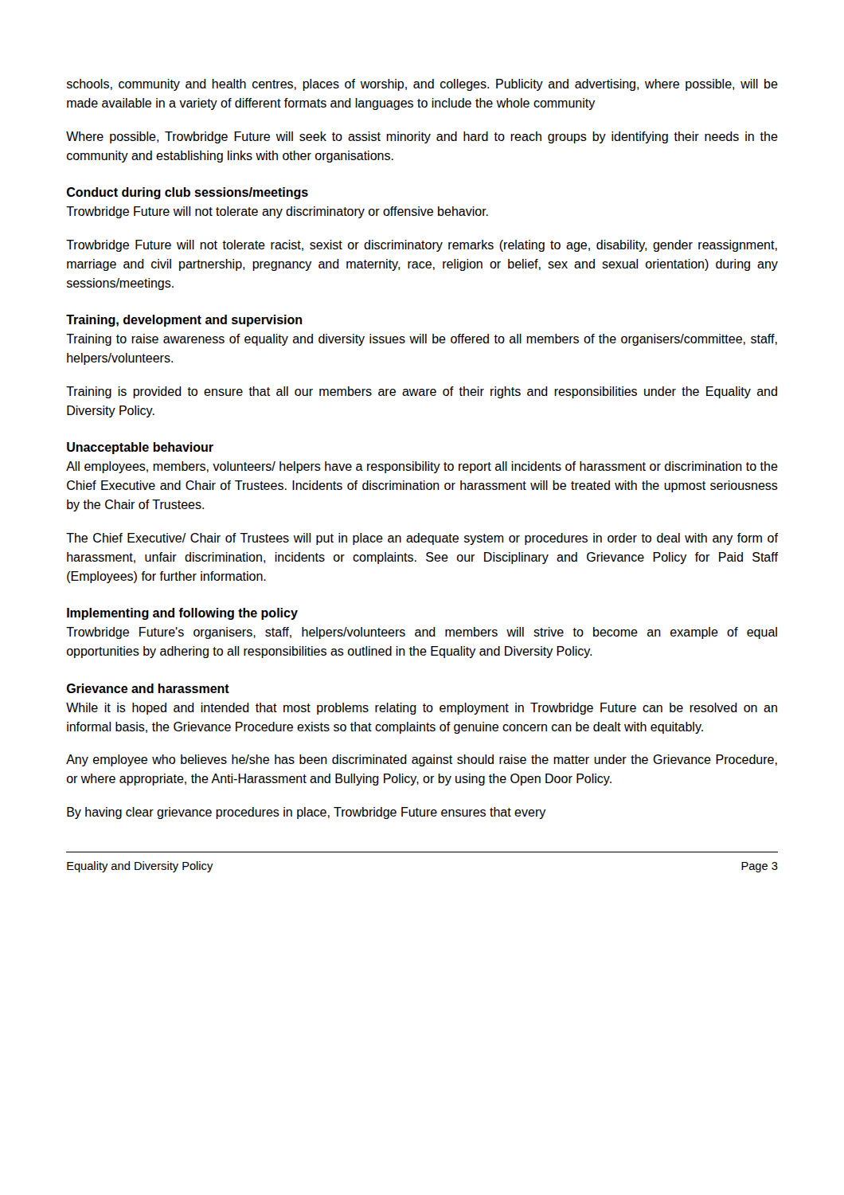schools, community and health centres, places of worship, and colleges. Publicity and advertising, where possible, will be made available in a variety of different formats and languages to include the whole community
Where possible, Trowbridge Future will seek to assist minority and hard to reach groups by identifying their needs in the community and establishing links with other organisations.
Conduct during club sessions/meetings
Trowbridge Future will not tolerate any discriminatory or offensive behavior.
Trowbridge Future will not tolerate racist, sexist or discriminatory remarks (relating to age, disability, gender reassignment, marriage and civil partnership, pregnancy and maternity, race, religion or belief, sex and sexual orientation) during any sessions/meetings.
Training, development and supervision
Training to raise awareness of equality and diversity issues will be offered to all members of the organisers/committee, staff, helpers/volunteers.
Training is provided to ensure that all our members are aware of their rights and responsibilities under the Equality and Diversity Policy.
Unacceptable behaviour
All employees, members, volunteers/ helpers have a responsibility to report all incidents of harassment or discrimination to the Chief Executive and Chair of Trustees. Incidents of discrimination or harassment will be treated with the upmost seriousness by the Chair of Trustees.
The Chief Executive/ Chair of Trustees will put in place an adequate system or procedures in order to deal with any form of harassment, unfair discrimination, incidents or complaints. See our Disciplinary and Grievance Policy for Paid Staff (Employees) for further information.
Implementing and following the policy
Trowbridge Future's organisers, staff, helpers/volunteers and members will strive to become an example of equal opportunities by adhering to all responsibilities as outlined in the Equality and Diversity Policy.
Grievance and harassment
While it is hoped and intended that most problems relating to employment in Trowbridge Future can be resolved on an informal basis, the Grievance Procedure exists so that complaints of genuine concern can be dealt with equitably.
Any employee who believes he/she has been discriminated against should raise the matter under the Grievance Procedure, or where appropriate, the Anti-Harassment and Bullying Policy, or by using the Open Door Policy.
By having clear grievance procedures in place, Trowbridge Future ensures that every
Equality and Diversity Policy Page 3